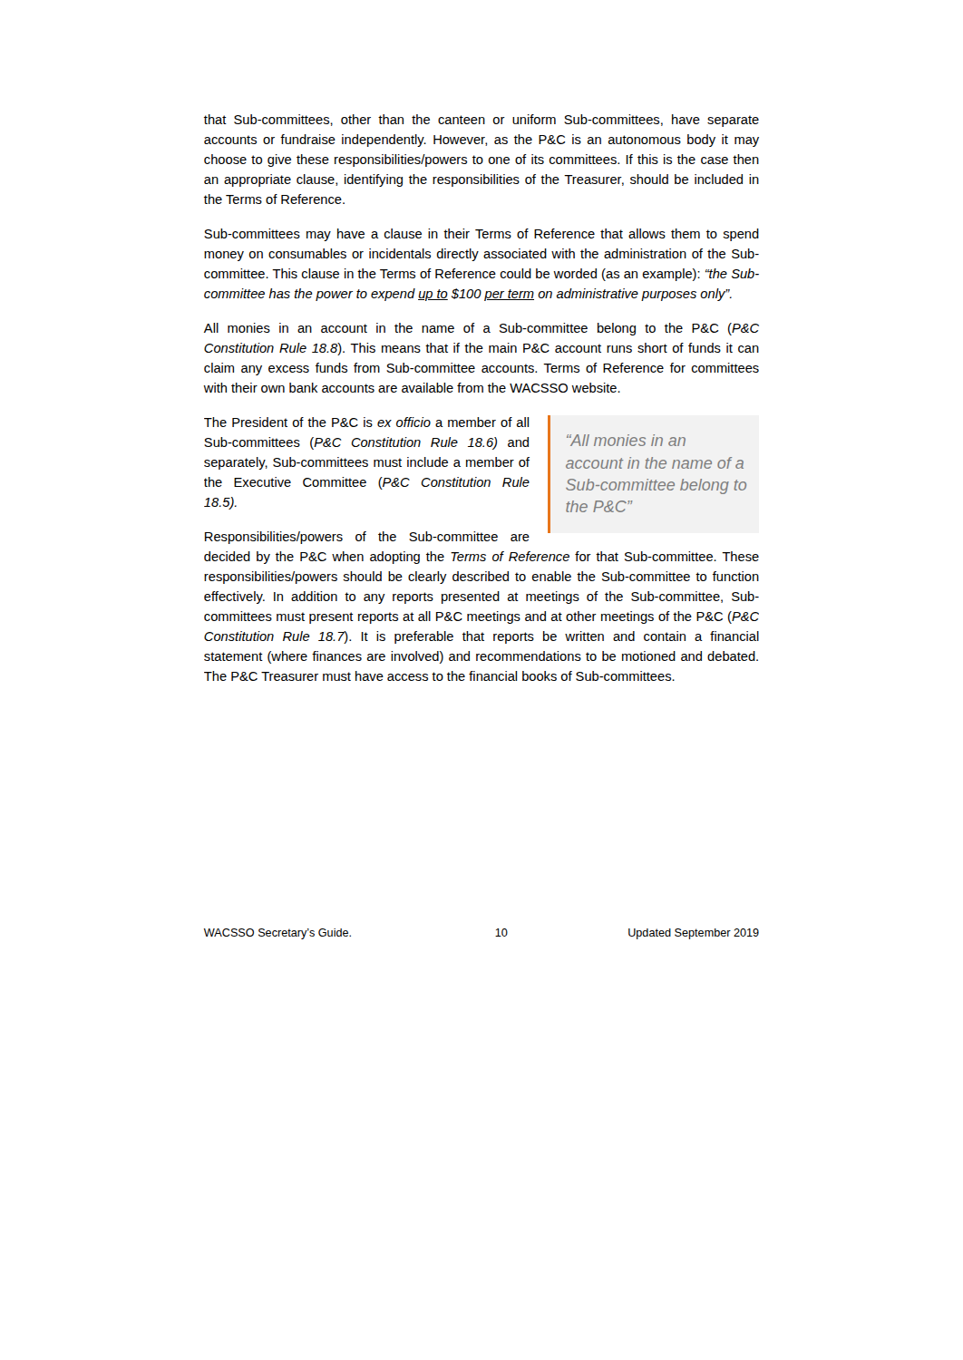that Sub-committees, other than the canteen or uniform Sub-committees, have separate accounts or fundraise independently. However, as the P&C is an autonomous body it may choose to give these responsibilities/powers to one of its committees. If this is the case then an appropriate clause, identifying the responsibilities of the Treasurer, should be included in the Terms of Reference.
Sub-committees may have a clause in their Terms of Reference that allows them to spend money on consumables or incidentals directly associated with the administration of the Sub-committee. This clause in the Terms of Reference could be worded (as an example): “the Sub-committee has the power to expend up to $100 per term on administrative purposes only”.
All monies in an account in the name of a Sub-committee belong to the P&C (P&C Constitution Rule 18.8). This means that if the main P&C account runs short of funds it can claim any excess funds from Sub-committee accounts. Terms of Reference for committees with their own bank accounts are available from the WACSSO website.
“All monies in an account in the name of a Sub-committee belong to the P&C”
The President of the P&C is ex officio a member of all Sub-committees (P&C Constitution Rule 18.6) and separately, Sub-committees must include a member of the Executive Committee (P&C Constitution Rule 18.5).
Responsibilities/powers of the Sub-committee are decided by the P&C when adopting the Terms of Reference for that Sub-committee. These responsibilities/powers should be clearly described to enable the Sub-committee to function effectively. In addition to any reports presented at meetings of the Sub-committee, Sub-committees must present reports at all P&C meetings and at other meetings of the P&C (P&C Constitution Rule 18.7). It is preferable that reports be written and contain a financial statement (where finances are involved) and recommendations to be motioned and debated. The P&C Treasurer must have access to the financial books of Sub-committees.
WACSSO Secretary’s Guide.
10
Updated September 2019